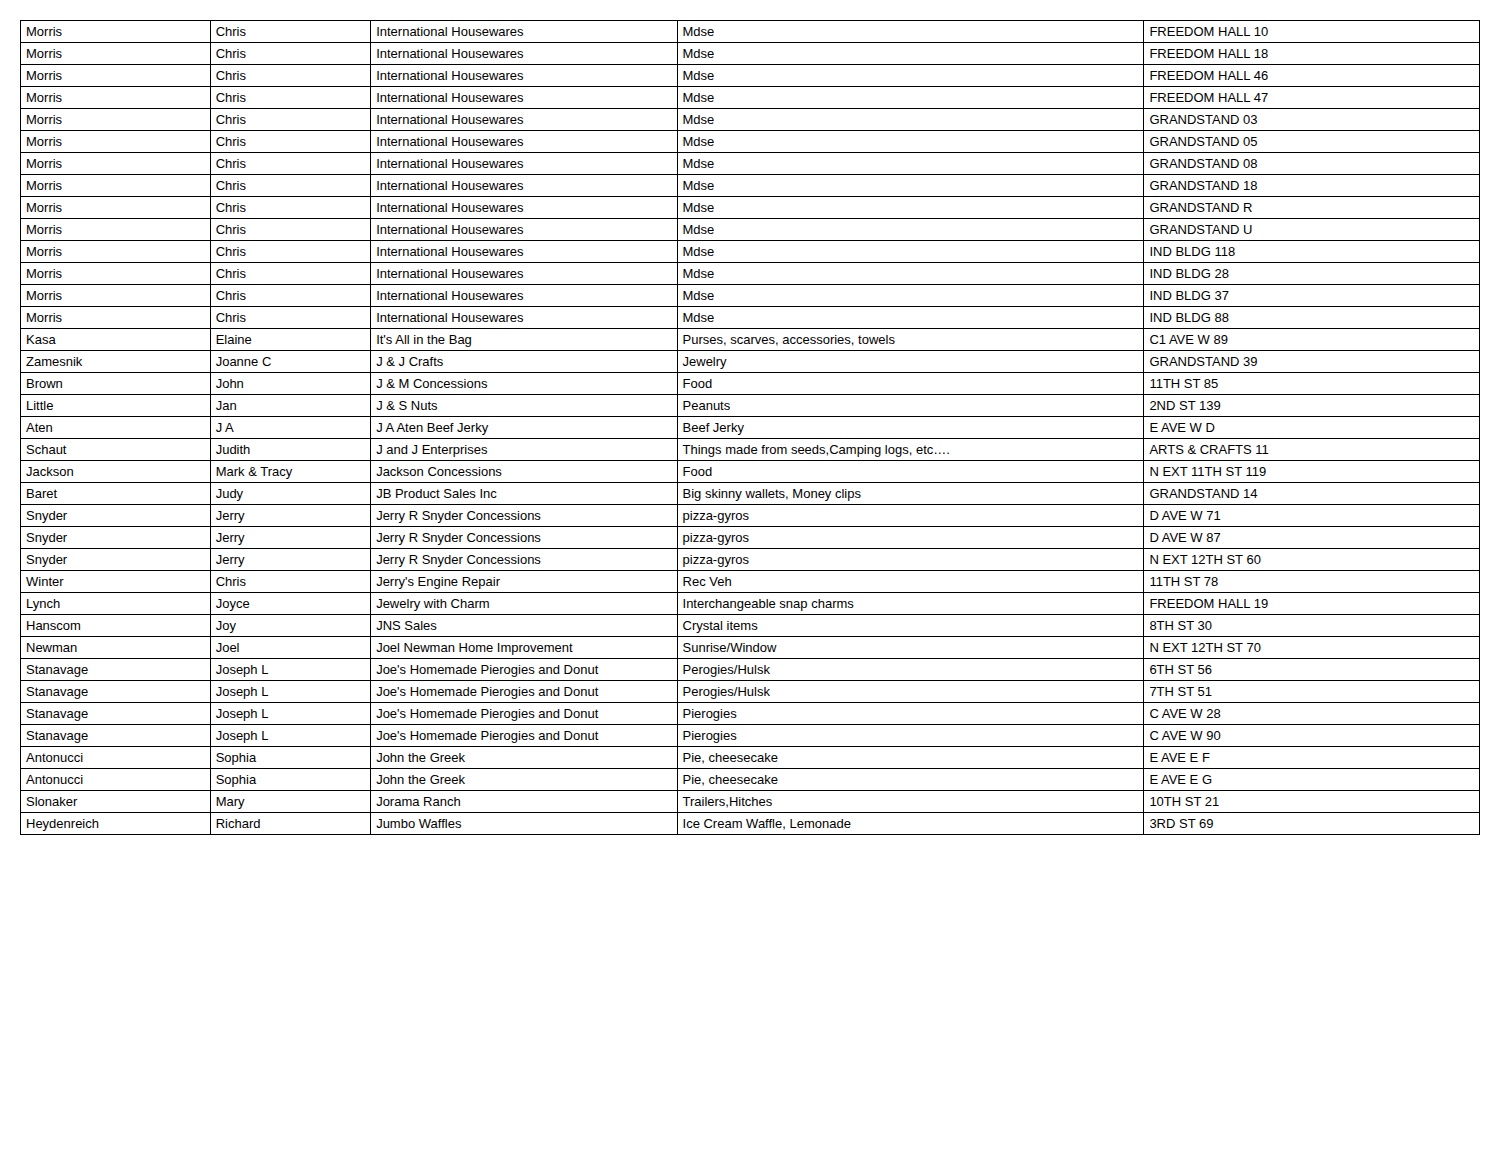| Morris | Chris | International Housewares | Mdse | FREEDOM HALL 10 |
| Morris | Chris | International Housewares | Mdse | FREEDOM HALL 18 |
| Morris | Chris | International Housewares | Mdse | FREEDOM HALL 46 |
| Morris | Chris | International Housewares | Mdse | FREEDOM HALL 47 |
| Morris | Chris | International Housewares | Mdse | GRANDSTAND 03 |
| Morris | Chris | International Housewares | Mdse | GRANDSTAND 05 |
| Morris | Chris | International Housewares | Mdse | GRANDSTAND 08 |
| Morris | Chris | International Housewares | Mdse | GRANDSTAND 18 |
| Morris | Chris | International Housewares | Mdse | GRANDSTAND R |
| Morris | Chris | International Housewares | Mdse | GRANDSTAND U |
| Morris | Chris | International Housewares | Mdse | IND BLDG 118 |
| Morris | Chris | International Housewares | Mdse | IND BLDG 28 |
| Morris | Chris | International Housewares | Mdse | IND BLDG 37 |
| Morris | Chris | International Housewares | Mdse | IND BLDG 88 |
| Kasa | Elaine | It's All in the Bag | Purses, scarves, accessories, towels | C1 AVE W 89 |
| Zamesnik | Joanne C | J & J Crafts | Jewelry | GRANDSTAND 39 |
| Brown | John | J & M Concessions | Food | 11TH ST 85 |
| Little | Jan | J & S Nuts | Peanuts | 2ND ST 139 |
| Aten | J A | J A Aten Beef Jerky | Beef Jerky | E AVE W D |
| Schaut | Judith | J and J Enterprises | Things made from seeds,Camping logs, etc…. | ARTS & CRAFTS 11 |
| Jackson | Mark & Tracy | Jackson Concessions | Food | N EXT 11TH ST 119 |
| Baret | Judy | JB Product Sales Inc | Big skinny wallets, Money clips | GRANDSTAND 14 |
| Snyder | Jerry | Jerry R Snyder Concessions | pizza-gyros | D AVE W 71 |
| Snyder | Jerry | Jerry R Snyder Concessions | pizza-gyros | D AVE W 87 |
| Snyder | Jerry | Jerry R Snyder Concessions | pizza-gyros | N EXT 12TH ST 60 |
| Winter | Chris | Jerry's Engine Repair | Rec Veh | 11TH ST 78 |
| Lynch | Joyce | Jewelry with Charm | Interchangeable snap charms | FREEDOM HALL 19 |
| Hanscom | Joy | JNS Sales | Crystal items | 8TH ST 30 |
| Newman | Joel | Joel Newman Home Improvement | Sunrise/Window | N EXT 12TH ST 70 |
| Stanavage | Joseph L | Joe's Homemade Pierogies and Donut | Perogies/Hulsk | 6TH ST 56 |
| Stanavage | Joseph L | Joe's Homemade Pierogies and Donut | Perogies/Hulsk | 7TH ST 51 |
| Stanavage | Joseph L | Joe's Homemade Pierogies and Donut | Pierogies | C AVE W 28 |
| Stanavage | Joseph L | Joe's Homemade Pierogies and Donut | Pierogies | C AVE W 90 |
| Antonucci | Sophia | John the Greek | Pie, cheesecake | E AVE E F |
| Antonucci | Sophia | John the Greek | Pie, cheesecake | E AVE E G |
| Slonaker | Mary | Jorama Ranch | Trailers,Hitches | 10TH ST 21 |
| Heydenreich | Richard | Jumbo Waffles | Ice Cream Waffle, Lemonade | 3RD ST 69 |